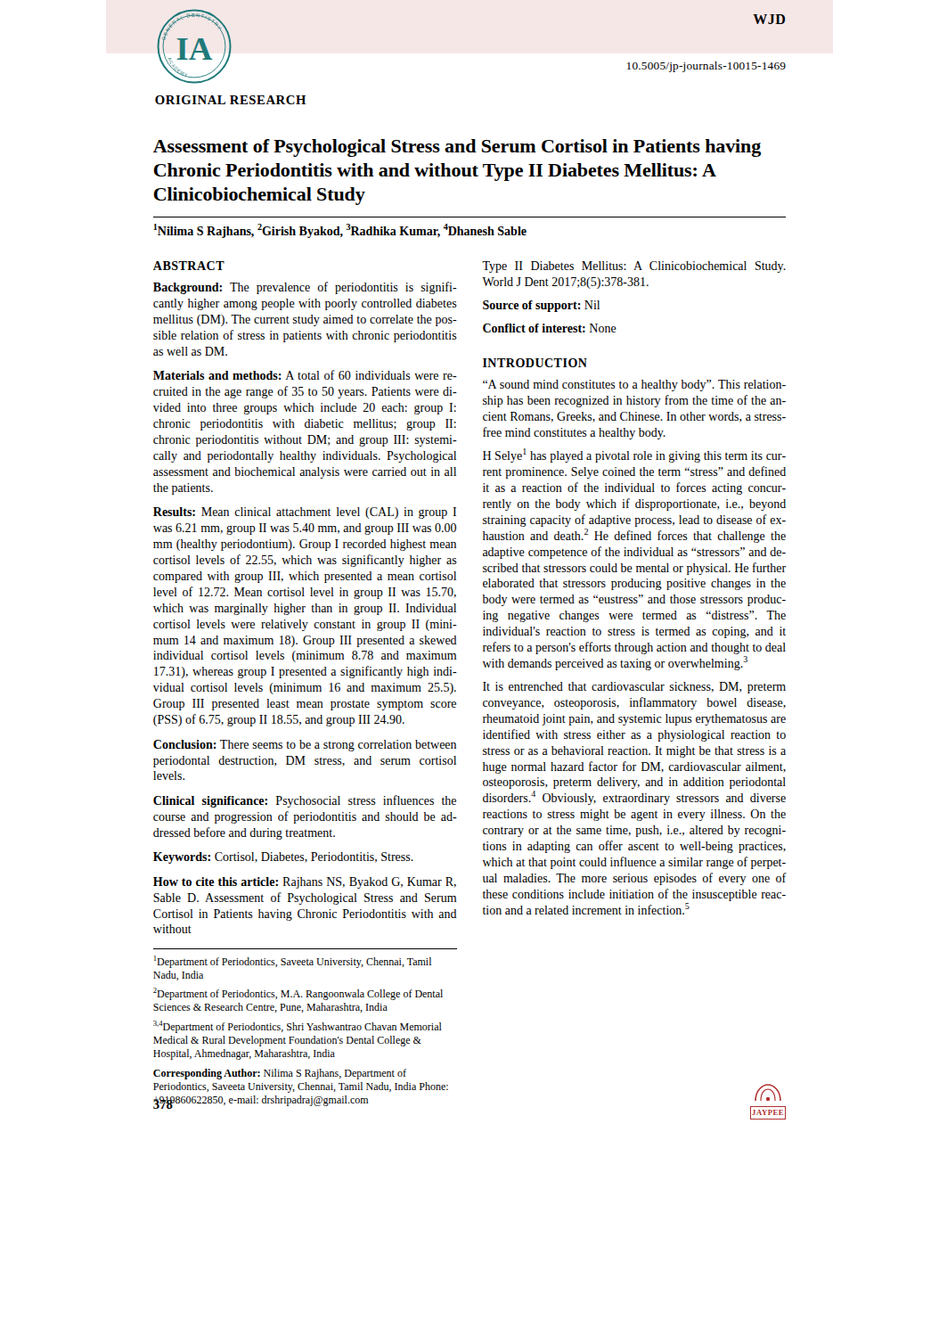WJD
IA GENERAL DENTISTRY ACADEMY
10.5005/jp-journals-10015-1469
ORIGINAL RESEARCH
Assessment of Psychological Stress and Serum Cortisol in Patients having Chronic Periodontitis with and without Type II Diabetes Mellitus: A Clinicobiochemical Study
1Nilima S Rajhans, 2Girish Byakod, 3Radhika Kumar, 4Dhanesh Sable
ABSTRACT
Background: The prevalence of periodontitis is significantly higher among people with poorly controlled diabetes mellitus (DM). The current study aimed to correlate the possible relation of stress in patients with chronic periodontitis as well as DM.
Materials and methods: A total of 60 individuals were recruited in the age range of 35 to 50 years. Patients were divided into three groups which include 20 each: group I: chronic periodontitis with diabetic mellitus; group II: chronic periodontitis without DM; and group III: systemically and periodontally healthy individuals. Psychological assessment and biochemical analysis were carried out in all the patients.
Results: Mean clinical attachment level (CAL) in group I was 6.21 mm, group II was 5.40 mm, and group III was 0.00 mm (healthy periodontium). Group I recorded highest mean cortisol levels of 22.55, which was significantly higher as compared with group III, which presented a mean cortisol level of 12.72. Mean cortisol level in group II was 15.70, which was marginally higher than in group II. Individual cortisol levels were relatively constant in group II (minimum 14 and maximum 18). Group III presented a skewed individual cortisol levels (minimum 8.78 and maximum 17.31), whereas group I presented a significantly high individual cortisol levels (minimum 16 and maximum 25.5). Group III presented least mean prostate symptom score (PSS) of 6.75, group II 18.55, and group III 24.90.
Conclusion: There seems to be a strong correlation between periodontal destruction, DM stress, and serum cortisol levels.
Clinical significance: Psychosocial stress influences the course and progression of periodontitis and should be addressed before and during treatment.
Keywords: Cortisol, Diabetes, Periodontitis, Stress.
How to cite this article: Rajhans NS, Byakod G, Kumar R, Sable D. Assessment of Psychological Stress and Serum Cortisol in Patients having Chronic Periodontitis with and without
1Department of Periodontics, Saveeta University, Chennai, Tamil Nadu, India
2Department of Periodontics, M.A. Rangoonwala College of Dental Sciences & Research Centre, Pune, Maharashtra, India
3,4Department of Periodontics, Shri Yashwantrao Chavan Memorial Medical & Rural Development Foundation's Dental College & Hospital, Ahmednagar, Maharashtra, India
Corresponding Author: Nilima S Rajhans, Department of Periodontics, Saveeta University, Chennai, Tamil Nadu, India Phone: +919860622850, e-mail: drshripadraj@gmail.com
Type II Diabetes Mellitus: A Clinicobiochemical Study. World J Dent 2017;8(5):378-381.
Source of support: Nil
Conflict of interest: None
INTRODUCTION
“A sound mind constitutes to a healthy body”. This relationship has been recognized in history from the time of the ancient Romans, Greeks, and Chinese. In other words, a stress-free mind constitutes a healthy body.
H Selye1 has played a pivotal role in giving this term its current prominence. Selye coined the term “stress” and defined it as a reaction of the individual to forces acting concurrently on the body which if disproportionate, i.e., beyond straining capacity of adaptive process, lead to disease of exhaustion and death.2 He defined forces that challenge the adaptive competence of the individual as “stressors” and described that stressors could be mental or physical. He further elaborated that stressors producing positive changes in the body were termed as “eustress” and those stressors producing negative changes were termed as “distress”. The individual's reaction to stress is termed as coping, and it refers to a person's efforts through action and thought to deal with demands perceived as taxing or overwhelming.3
It is entrenched that cardiovascular sickness, DM, preterm conveyance, osteoporosis, inflammatory bowel disease, rheumatoid joint pain, and systemic lupus erythematosus are identified with stress either as a physiological reaction to stress or as a behavioral reaction. It might be that stress is a huge normal hazard factor for DM, cardiovascular ailment, osteoporosis, preterm delivery, and in addition periodontal disorders.4 Obviously, extraordinary stressors and diverse reactions to stress might be agent in every illness. On the contrary or at the same time, push, i.e., altered by recognitions in adapting can offer ascent to well-being practices, which at that point could influence a similar range of perpetual maladies. The more serious episodes of every one of these conditions include initiation of the insusceptible reaction and a related increment in infection.5
378
JAYPEE